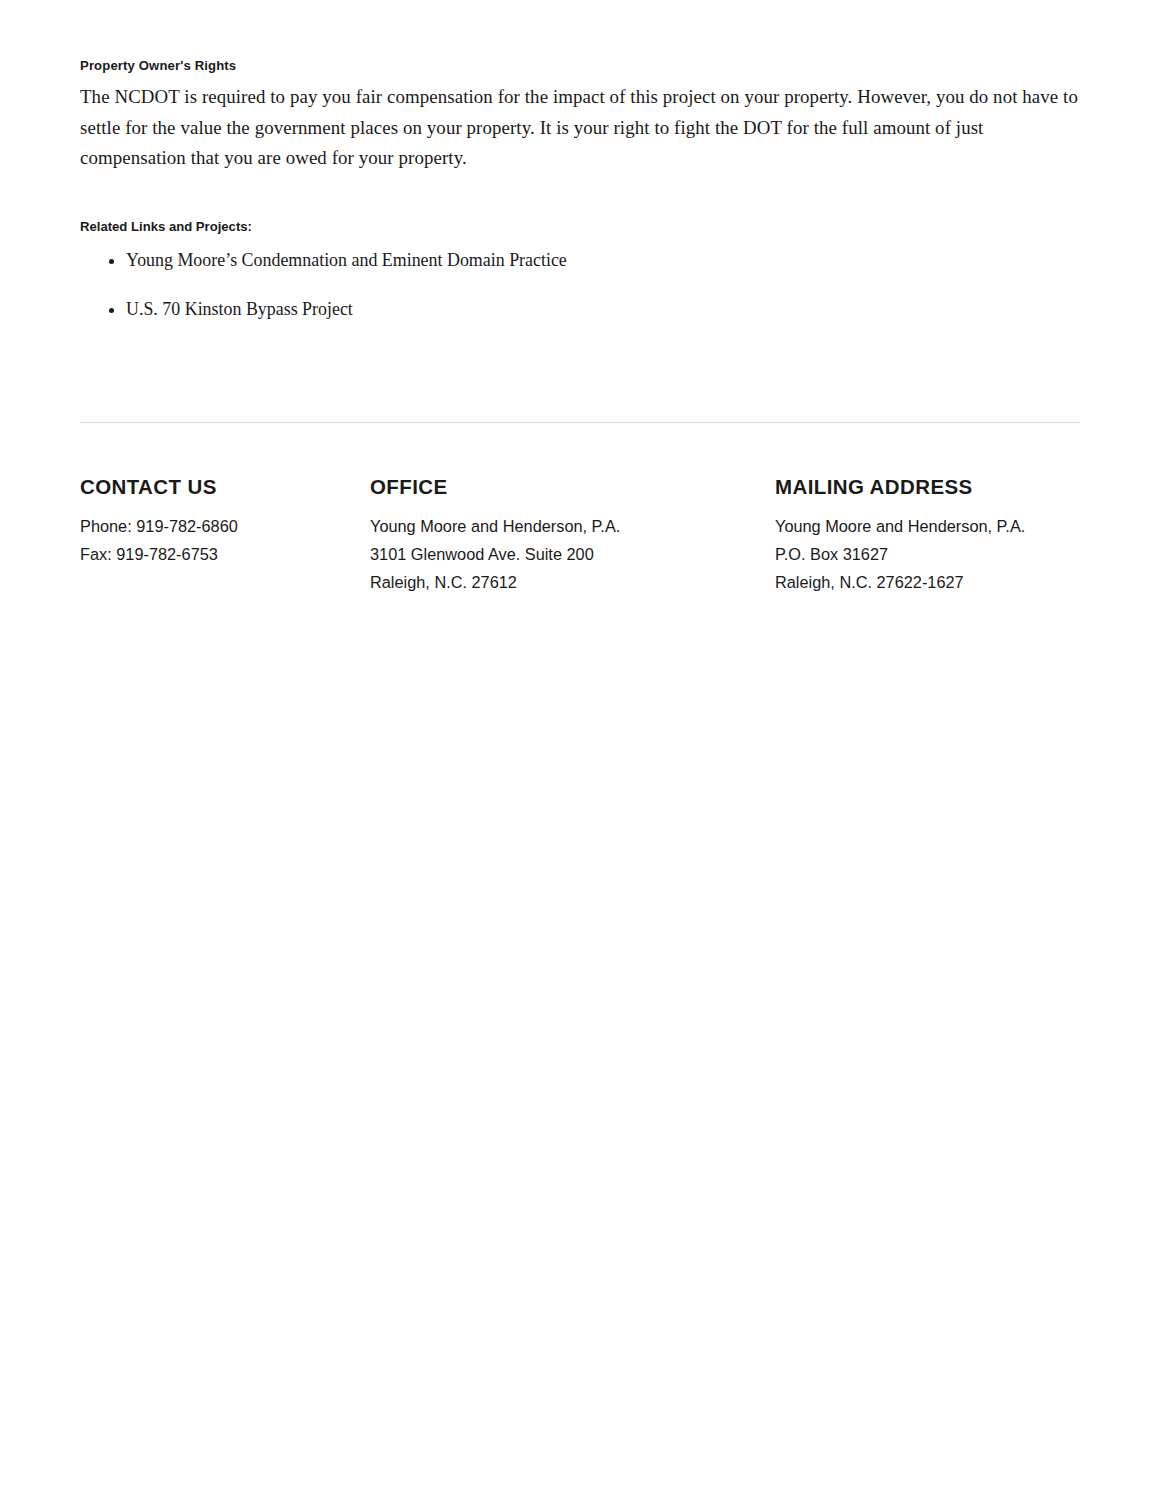Property Owner's Rights
The NCDOT is required to pay you fair compensation for the impact of this project on your property. However, you do not have to settle for the value the government places on your property. It is your right to fight the DOT for the full amount of just compensation that you are owed for your property.
Related Links and Projects:
Young Moore’s Condemnation and Eminent Domain Practice
U.S. 70 Kinston Bypass Project
CONTACT US
Phone: 919-782-6860
Fax: 919-782-6753
OFFICE
Young Moore and Henderson, P.A.
3101 Glenwood Ave. Suite 200
Raleigh, N.C. 27612
MAILING ADDRESS
Young Moore and Henderson, P.A.
P.O. Box 31627
Raleigh, N.C. 27622-1627